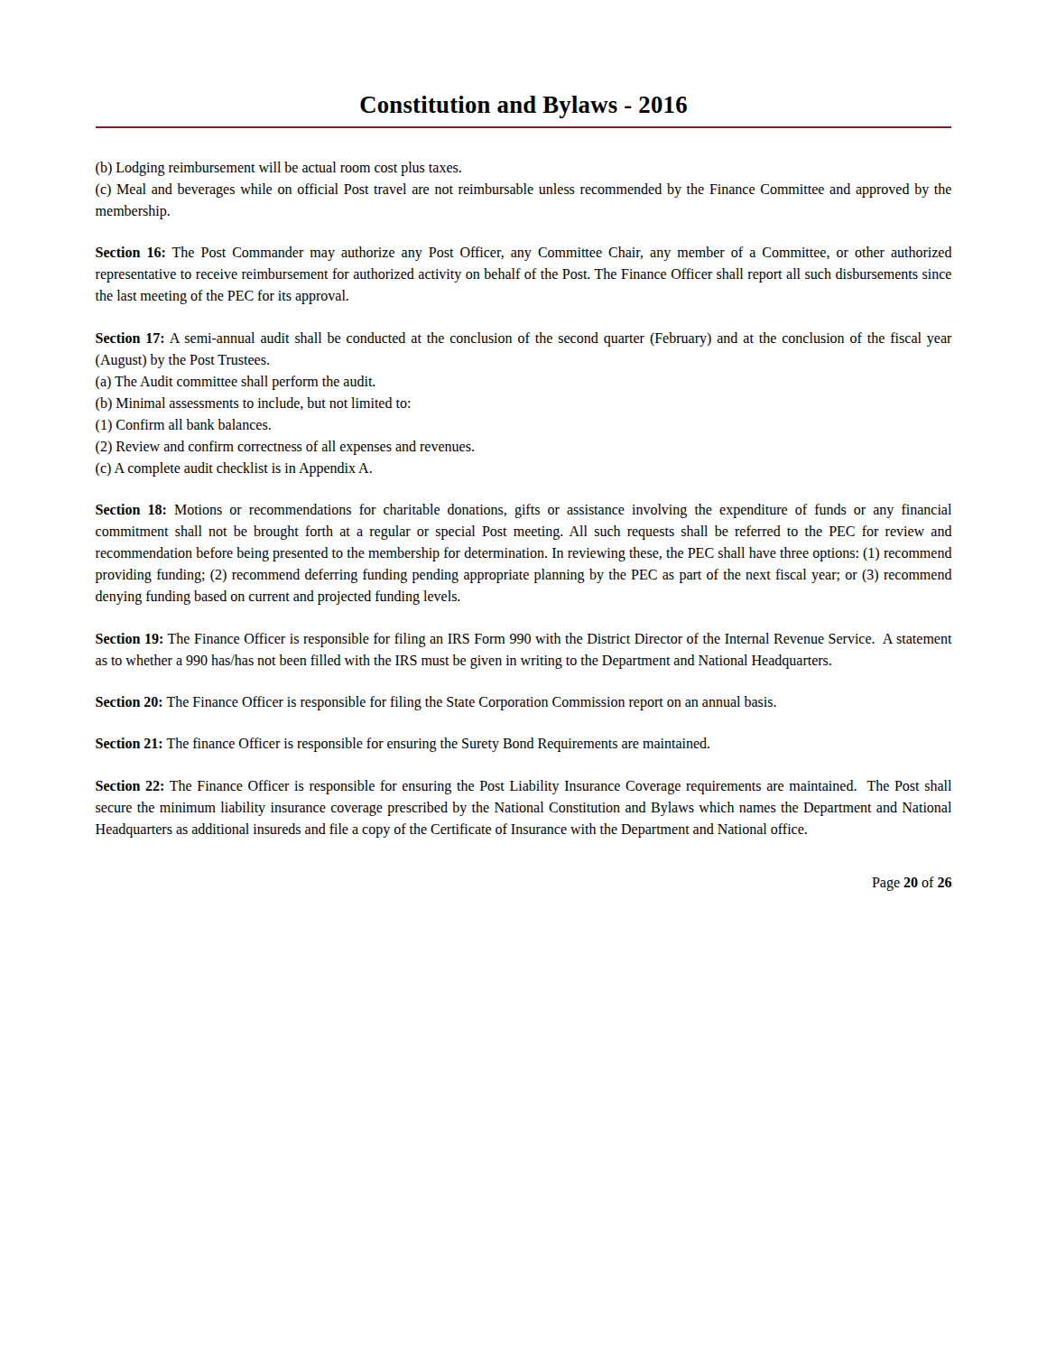Constitution and Bylaws - 2016
(b) Lodging reimbursement will be actual room cost plus taxes.
(c) Meal and beverages while on official Post travel are not reimbursable unless recommended by the Finance Committee and approved by the membership.
Section 16: The Post Commander may authorize any Post Officer, any Committee Chair, any member of a Committee, or other authorized representative to receive reimbursement for authorized activity on behalf of the Post. The Finance Officer shall report all such disbursements since the last meeting of the PEC for its approval.
Section 17: A semi-annual audit shall be conducted at the conclusion of the second quarter (February) and at the conclusion of the fiscal year (August) by the Post Trustees.
(a) The Audit committee shall perform the audit.
(b) Minimal assessments to include, but not limited to:
(1) Confirm all bank balances.
(2) Review and confirm correctness of all expenses and revenues.
(c) A complete audit checklist is in Appendix A.
Section 18: Motions or recommendations for charitable donations, gifts or assistance involving the expenditure of funds or any financial commitment shall not be brought forth at a regular or special Post meeting. All such requests shall be referred to the PEC for review and recommendation before being presented to the membership for determination. In reviewing these, the PEC shall have three options: (1) recommend providing funding; (2) recommend deferring funding pending appropriate planning by the PEC as part of the next fiscal year; or (3) recommend denying funding based on current and projected funding levels.
Section 19: The Finance Officer is responsible for filing an IRS Form 990 with the District Director of the Internal Revenue Service. A statement as to whether a 990 has/has not been filled with the IRS must be given in writing to the Department and National Headquarters.
Section 20: The Finance Officer is responsible for filing the State Corporation Commission report on an annual basis.
Section 21: The finance Officer is responsible for ensuring the Surety Bond Requirements are maintained.
Section 22: The Finance Officer is responsible for ensuring the Post Liability Insurance Coverage requirements are maintained. The Post shall secure the minimum liability insurance coverage prescribed by the National Constitution and Bylaws which names the Department and National Headquarters as additional insureds and file a copy of the Certificate of Insurance with the Department and National office.
Page 20 of 26